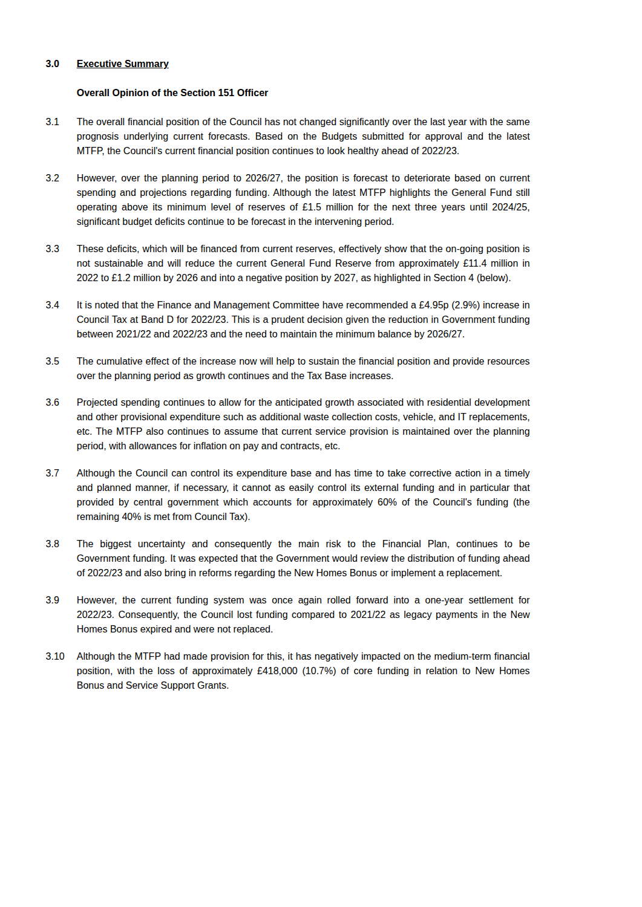3.0 Executive Summary
Overall Opinion of the Section 151 Officer
3.1
The overall financial position of the Council has not changed significantly over the last year with the same prognosis underlying current forecasts. Based on the Budgets submitted for approval and the latest MTFP, the Council's current financial position continues to look healthy ahead of 2022/23.
3.2
However, over the planning period to 2026/27, the position is forecast to deteriorate based on current spending and projections regarding funding. Although the latest MTFP highlights the General Fund still operating above its minimum level of reserves of £1.5 million for the next three years until 2024/25, significant budget deficits continue to be forecast in the intervening period.
3.3
These deficits, which will be financed from current reserves, effectively show that the on-going position is not sustainable and will reduce the current General Fund Reserve from approximately £11.4 million in 2022 to £1.2 million by 2026 and into a negative position by 2027, as highlighted in Section 4 (below).
3.4
It is noted that the Finance and Management Committee have recommended a £4.95p (2.9%) increase in Council Tax at Band D for 2022/23. This is a prudent decision given the reduction in Government funding between 2021/22 and 2022/23 and the need to maintain the minimum balance by 2026/27.
3.5
The cumulative effect of the increase now will help to sustain the financial position and provide resources over the planning period as growth continues and the Tax Base increases.
3.6
Projected spending continues to allow for the anticipated growth associated with residential development and other provisional expenditure such as additional waste collection costs, vehicle, and IT replacements, etc. The MTFP also continues to assume that current service provision is maintained over the planning period, with allowances for inflation on pay and contracts, etc.
3.7
Although the Council can control its expenditure base and has time to take corrective action in a timely and planned manner, if necessary, it cannot as easily control its external funding and in particular that provided by central government which accounts for approximately 60% of the Council's funding (the remaining 40% is met from Council Tax).
3.8
The biggest uncertainty and consequently the main risk to the Financial Plan, continues to be Government funding. It was expected that the Government would review the distribution of funding ahead of 2022/23 and also bring in reforms regarding the New Homes Bonus or implement a replacement.
3.9
However, the current funding system was once again rolled forward into a one-year settlement for 2022/23. Consequently, the Council lost funding compared to 2021/22 as legacy payments in the New Homes Bonus expired and were not replaced.
3.10
Although the MTFP had made provision for this, it has negatively impacted on the medium-term financial position, with the loss of approximately £418,000 (10.7%) of core funding in relation to New Homes Bonus and Service Support Grants.